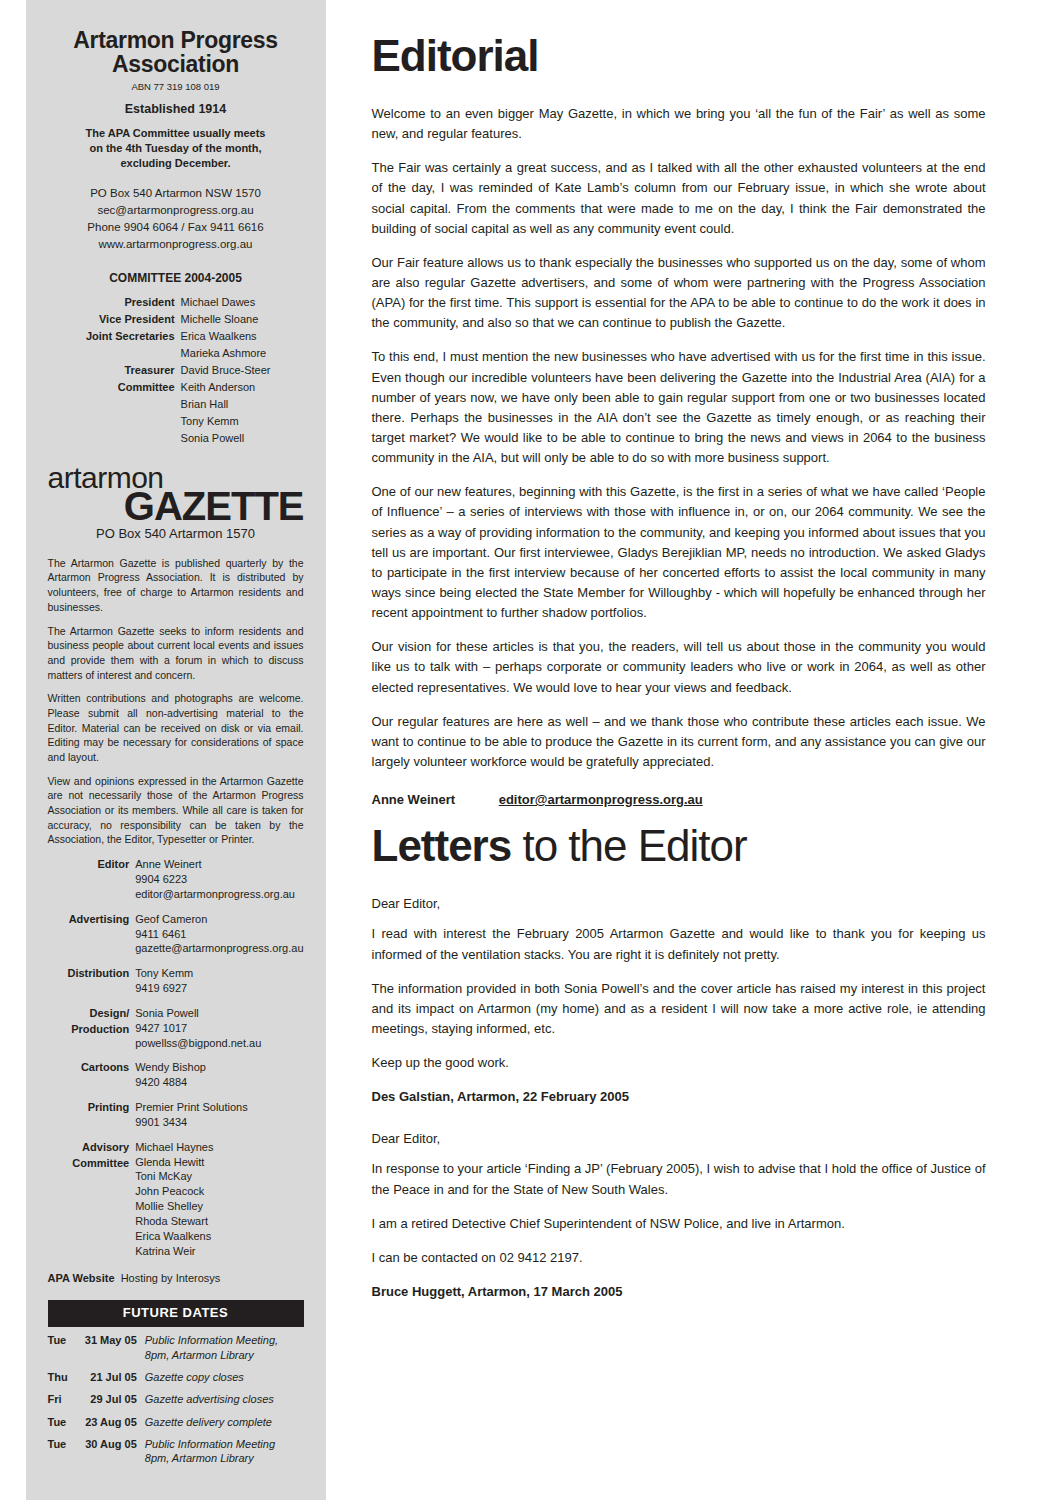Artarmon Progress
Association
ABN 77 319 108 019
Established 1914
The APA Committee usually meets
on the 4th Tuesday of the month,
excluding December.
PO Box 540 Artarmon NSW 1570
sec@artarmonprogress.org.au
Phone 9904 6064 / Fax 9411 6616
www.artarmonprogress.org.au
COMMITTEE 2004-2005
| President | Michael Dawes |
| Vice President | Michelle Sloane |
| Joint Secretaries | Erica Waalkens |
| | Marieka Ashmore |
| Treasurer | David Bruce-Steer |
| Committee | Keith Anderson |
| | Brian Hall |
| | Tony Kemm |
| | Sonia Powell |
artarmon GAZETTE
PO Box 540 Artarmon 1570
The Artarmon Gazette is published quarterly by the Artarmon Progress Association. It is distributed by volunteers, free of charge to Artarmon residents and businesses.
The Artarmon Gazette seeks to inform residents and business people about current local events and issues and provide them with a forum in which to discuss matters of interest and concern.
Written contributions and photographs are welcome. Please submit all non-advertising material to the Editor. Material can be received on disk or via email. Editing may be necessary for considerations of space and layout.
View and opinions expressed in the Artarmon Gazette are not necessarily those of the Artarmon Progress Association or its members. While all care is taken for accuracy, no responsibility can be taken by the Association, the Editor, Typesetter or Printer.
| Editor | Anne Weinert 9904 6223 editor@artarmonprogress.org.au |
| Advertising | Geof Cameron 9411 6461 gazette@artarmonprogress.org.au |
| Distribution | Tony Kemm 9419 6927 |
| Design/ Production | Sonia Powell 9427 1017 powellss@bigpond.net.au |
| Cartoons | Wendy Bishop 9420 4884 |
| Printing | Premier Print Solutions 9901 3434 |
| Advisory Committee | Michael Haynes Glenda Hewitt Toni McKay John Peacock Mollie Shelley Rhoda Stewart Erica Waalkens Katrina Weir |
APA Website Hosting by Interosys
FUTURE DATES
| Tue | 31 May 05 | Public Information Meeting, 8pm, Artarmon Library |
| Thu | 21 Jul 05 | Gazette copy closes |
| Fri | 29 Jul 05 | Gazette advertising closes |
| Tue | 23 Aug 05 | Gazette delivery complete |
| Tue | 30 Aug 05 | Public Information Meeting 8pm, Artarmon Library |
Editorial
Welcome to an even bigger May Gazette, in which we bring you ‘all the fun of the Fair’ as well as some new, and regular features.
The Fair was certainly a great success, and as I talked with all the other exhausted volunteers at the end of the day, I was reminded of Kate Lamb’s column from our February issue, in which she wrote about social capital. From the comments that were made to me on the day, I think the Fair demonstrated the building of social capital as well as any community event could.
Our Fair feature allows us to thank especially the businesses who supported us on the day, some of whom are also regular Gazette advertisers, and some of whom were partnering with the Progress Association (APA) for the first time. This support is essential for the APA to be able to continue to do the work it does in the community, and also so that we can continue to publish the Gazette.
To this end, I must mention the new businesses who have advertised with us for the first time in this issue. Even though our incredible volunteers have been delivering the Gazette into the Industrial Area (AIA) for a number of years now, we have only been able to gain regular support from one or two businesses located there. Perhaps the businesses in the AIA don’t see the Gazette as timely enough, or as reaching their target market? We would like to be able to continue to bring the news and views in 2064 to the business community in the AIA, but will only be able to do so with more business support.
One of our new features, beginning with this Gazette, is the first in a series of what we have called ‘People of Influence’ – a series of interviews with those with influence in, or on, our 2064 community. We see the series as a way of providing information to the community, and keeping you informed about issues that you tell us are important. Our first interviewee, Gladys Berejiklian MP, needs no introduction. We asked Gladys to participate in the first interview because of her concerted efforts to assist the local community in many ways since being elected the State Member for Willoughby - which will hopefully be enhanced through her recent appointment to further shadow portfolios.
Our vision for these articles is that you, the readers, will tell us about those in the community you would like us to talk with – perhaps corporate or community leaders who live or work in 2064, as well as other elected representatives. We would love to hear your views and feedback.
Our regular features are here as well – and we thank those who contribute these articles each issue. We want to continue to be able to produce the Gazette in its current form, and any assistance you can give our largely volunteer workforce would be gratefully appreciated.
Anne Weinert editor@artarmonprogress.org.au
Letters to the Editor
Dear Editor,
I read with interest the February 2005 Artarmon Gazette and would like to thank you for keeping us informed of the ventilation stacks. You are right it is definitely not pretty.
The information provided in both Sonia Powell’s and the cover article has raised my interest in this project and its impact on Artarmon (my home) and as a resident I will now take a more active role, ie attending meetings, staying informed, etc.
Keep up the good work.
Des Galstian, Artarmon, 22 February 2005
Dear Editor,
In response to your article ‘Finding a JP’ (February 2005), I wish to advise that I hold the office of Justice of the Peace in and for the State of New South Wales.
I am a retired Detective Chief Superintendent of NSW Police, and live in Artarmon.
I can be contacted on 02 9412 2197.
Bruce Huggett, Artarmon, 17 March 2005